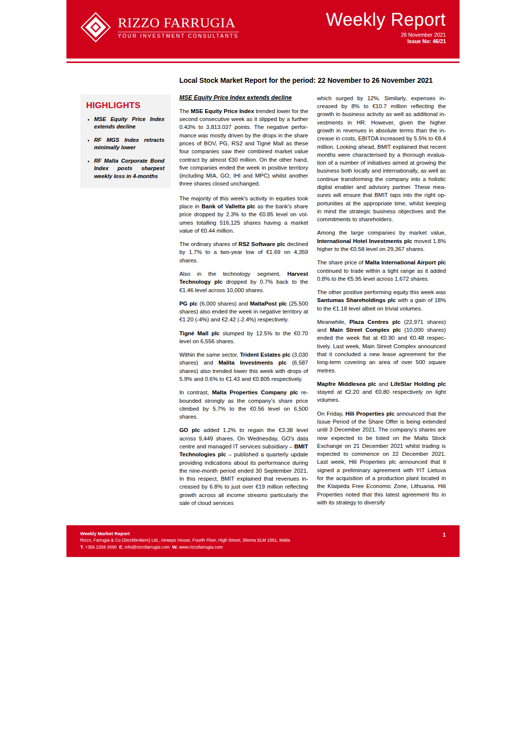RIZZO FARRUGIA
Your Investment Consultants
Weekly Report
26 November 2021
Issue No: 46/21
Local Stock Market Report for the period: 22 November to 26 November 2021
HIGHLIGHTS
MSE Equity Price Index extends decline
RF MGS Index retracts minimally lower
RF Malta Corporate Bond Index posts sharpest weekly loss in 4-months
MSE Equity Price Index extends decline
The MSE Equity Price Index trended lower for the second consecutive week as it slipped by a further 0.43% to 3,813.037 points. The negative performance was mostly driven by the drops in the share prices of BOV, PG, RS2 and Tigné Mall as these four companies saw their combined market value contract by almost €30 million. On the other hand, five companies ended the week in positive territory (including MIA, GO, IHI and MPC) whilst another three shares closed unchanged.
The majority of this week's activity in equities took place in Bank of Valletta plc as the bank's share price dropped by 2.3% to the €0.85 level on volumes totalling 516,125 shares having a market value of €0.44 million.
The ordinary shares of RS2 Software plc declined by 1.7% to a two-year low of €1.69 on 4,359 shares.
Also in the technology segment, Harvest Technology plc dropped by 0.7% back to the €1.46 level across 10,000 shares.
PG plc (6,000 shares) and MaltaPost plc (25,500 shares) also ended the week in negative territory at €1.20 (-4%) and €2.42 (-2.4%) respectively.
Tigné Mall plc slumped by 12.5% to the €0.70 level on 6,556 shares.
Within the same sector, Trident Estates plc (3,030 shares) and Malita Investments plc (6,587 shares) also trended lower this week with drops of 5.9% and 0.6% to €1.43 and €0.805 respectively.
In contrast, Malta Properties Company plc rebounded strongly as the company's share price climbed by 5.7% to the €0.56 level on 6,500 shares.
GO plc added 1.2% to regain the €3.38 level across 9,449 shares. On Wednesday, GO's data centre and managed IT services subsidiary – BMIT Technologies plc – published a quarterly update providing indications about its performance during the nine-month period ended 30 September 2021. In this respect, BMIT explained that revenues increased by 6.8% to just over €19 million reflecting growth across all income streams particularly the sale of cloud services
which surged by 12%. Similarly, expenses increased by 8% to €10.7 million reflecting the growth in business activity as well as additional investments in HR. However, given the higher growth in revenues in absolute terms than the increase in costs, EBITDA increased by 5.5% to €8.4 million. Looking ahead, BMIT explained that recent months were characterised by a thorough evaluation of a number of initiatives aimed at growing the business both locally and internationally, as well as continue transforming the company into a holistic digital enabler and advisory partner. These measures will ensure that BMIT taps into the right opportunities at the appropriate time, whilst keeping in mind the strategic business objectives and the commitments to shareholders.
Among the large companies by market value, International Hotel Investments plc moved 1.8% higher to the €0.58 level on 29,367 shares.
The share price of Malta International Airport plc continued to trade within a tight range as it added 0.8% to the €5.95 level across 1,672 shares.
The other positive performing equity this week was Santumas Shareholdings plc with a gain of 18% to the €1.18 level albeit on trivial volumes.
Meanwhile, Plaza Centres plc (22,971 shares) and Main Street Complex plc (10,000 shares) ended the week flat at €0.90 and €0.48 respectively. Last week, Main Street Complex announced that it concluded a new lease agreement for the long-term covering an area of over 500 square metres.
Mapfre Middlesea plc and LifeStar Holding plc stayed at €2.20 and €0.80 respectively on light volumes.
On Friday, Hili Properties plc announced that the Issue Period of the Share Offer is being extended until 3 December 2021. The company's shares are now expected to be listed on the Malta Stock Exchange on 21 December 2021 whilst trading is expected to commence on 22 December 2021. Last week, Hili Properties plc announced that it signed a preliminary agreement with YIT Lietuva for the acquisition of a production plant located in the Klaipėda Free Economic Zone, Lithuania. Hili Properties noted that this latest agreement fits in with its strategy to diversify
Weekly Market Report
Rizzo, Farrugia & Co (Stockbrokers) Ltd., Airways House, Fourth Floor, High Street, Sliema SLM 1551, Malta
T. +356 2258 3000 E. info@rizzofarrugia.com W. www.rizzofarrugia.com
1